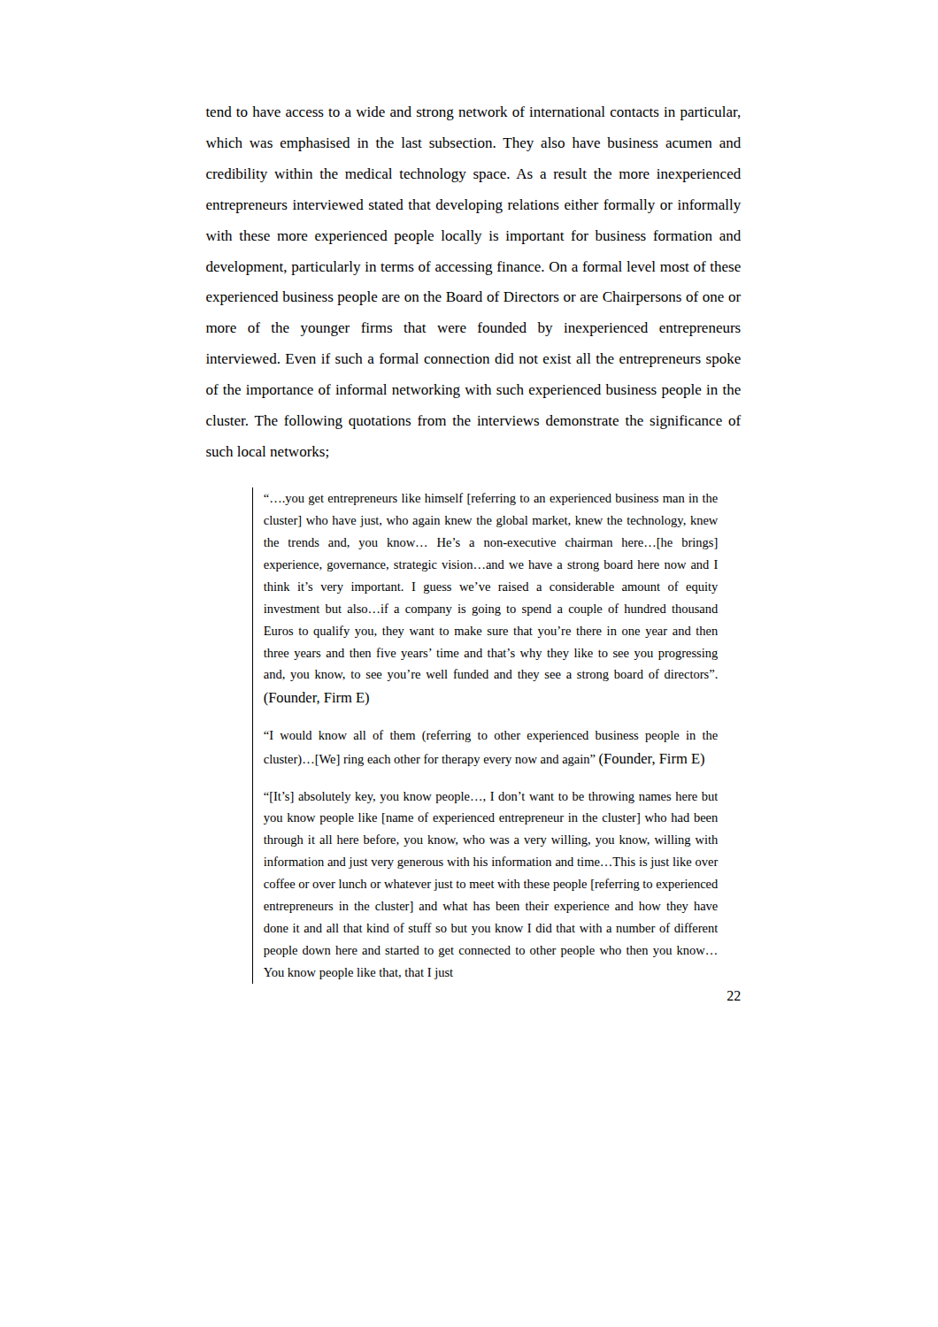tend to have access to a wide and strong network of international contacts in particular, which was emphasised in the last subsection. They also have business acumen and credibility within the medical technology space. As a result the more inexperienced entrepreneurs interviewed stated that developing relations either formally or informally with these more experienced people locally is important for business formation and development, particularly in terms of accessing finance. On a formal level most of these experienced business people are on the Board of Directors or are Chairpersons of one or more of the younger firms that were founded by inexperienced entrepreneurs interviewed. Even if such a formal connection did not exist all the entrepreneurs spoke of the importance of informal networking with such experienced business people in the cluster. The following quotations from the interviews demonstrate the significance of such local networks;
“….you get entrepreneurs like himself [referring to an experienced business man in the cluster] who have just, who again knew the global market, knew the technology, knew the trends and, you know… He’s a non-executive chairman here…[he brings] experience, governance, strategic vision…and we have a strong board here now and I think it’s very important. I guess we’ve raised a considerable amount of equity investment but also…if a company is going to spend a couple of hundred thousand Euros to qualify you, they want to make sure that you’re there in one year and then three years and then five years’ time and that’s why they like to see you progressing and, you know, to see you’re well funded and they see a strong board of directors”. (Founder, Firm E)
“I would know all of them (referring to other experienced business people in the cluster)…[We] ring each other for therapy every now and again” (Founder, Firm E)
“[It’s] absolutely key, you know people…, I don’t want to be throwing names here but you know people like [name of experienced entrepreneur in the cluster] who had been through it all here before, you know, who was a very willing, you know, willing with information and just very generous with his information and time…This is just like over coffee or over lunch or whatever just to meet with these people [referring to experienced entrepreneurs in the cluster] and what has been their experience and how they have done it and all that kind of stuff so but you know I did that with a number of different people down here and started to get connected to other people who then you know… You know people like that, that I just
22